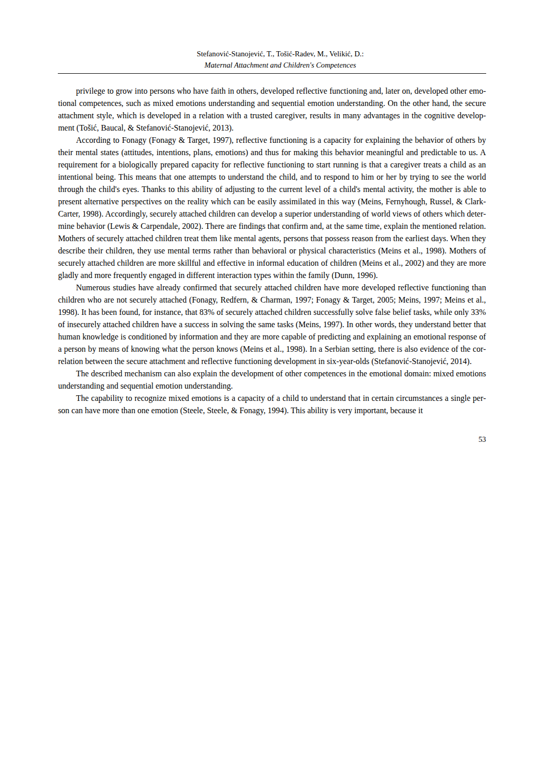Stefanović-Stanojević, T., Tošić-Radev, M., Velikić, D.:
Maternal Attachment and Children's Competences
privilege to grow into persons who have faith in others, developed reflective functioning and, later on, developed other emotional competences, such as mixed emotions understanding and sequential emotion understanding. On the other hand, the secure attachment style, which is developed in a relation with a trusted caregiver, results in many advantages in the cognitive development (Tošić, Baucal, & Stefanović-Stanojević, 2013).
According to Fonagy (Fonagy & Target, 1997), reflective functioning is a capacity for explaining the behavior of others by their mental states (attitudes, intentions, plans, emotions) and thus for making this behavior meaningful and predictable to us. A requirement for a biologically prepared capacity for reflective functioning to start running is that a caregiver treats a child as an intentional being. This means that one attempts to understand the child, and to respond to him or her by trying to see the world through the child's eyes. Thanks to this ability of adjusting to the current level of a child's mental activity, the mother is able to present alternative perspectives on the reality which can be easily assimilated in this way (Meins, Fernyhough, Russel, & Clark-Carter, 1998). Accordingly, securely attached children can develop a superior understanding of world views of others which determine behavior (Lewis & Carpendale, 2002). There are findings that confirm and, at the same time, explain the mentioned relation. Mothers of securely attached children treat them like mental agents, persons that possess reason from the earliest days. When they describe their children, they use mental terms rather than behavioral or physical characteristics (Meins et al., 1998). Mothers of securely attached children are more skillful and effective in informal education of children (Meins et al., 2002) and they are more gladly and more frequently engaged in different interaction types within the family (Dunn, 1996).
Numerous studies have already confirmed that securely attached children have more developed reflective functioning than children who are not securely attached (Fonagy, Redfern, & Charman, 1997; Fonagy & Target, 2005; Meins, 1997; Meins et al., 1998). It has been found, for instance, that 83% of securely attached children successfully solve false belief tasks, while only 33% of insecurely attached children have a success in solving the same tasks (Meins, 1997). In other words, they understand better that human knowledge is conditioned by information and they are more capable of predicting and explaining an emotional response of a person by means of knowing what the person knows (Meins et al., 1998). In a Serbian setting, there is also evidence of the correlation between the secure attachment and reflective functioning development in six-year-olds (Stefanović-Stanojević, 2014).
The described mechanism can also explain the development of other competences in the emotional domain: mixed emotions understanding and sequential emotion understanding.
The capability to recognize mixed emotions is a capacity of a child to understand that in certain circumstances a single person can have more than one emotion (Steele, Steele, & Fonagy, 1994). This ability is very important, because it
53